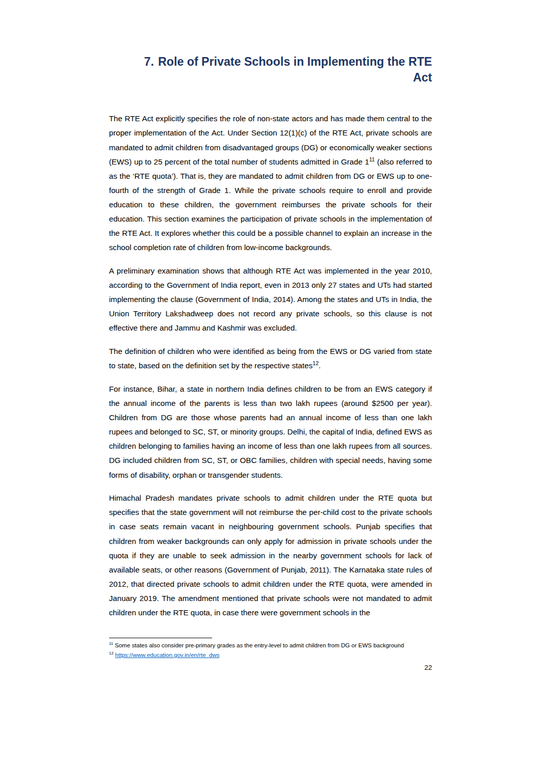7. Role of Private Schools in Implementing the RTE Act
The RTE Act explicitly specifies the role of non-state actors and has made them central to the proper implementation of the Act. Under Section 12(1)(c) of the RTE Act, private schools are mandated to admit children from disadvantaged groups (DG) or economically weaker sections (EWS) up to 25 percent of the total number of students admitted in Grade 111 (also referred to as the ‘RTE quota’). That is, they are mandated to admit children from DG or EWS up to one-fourth of the strength of Grade 1. While the private schools require to enroll and provide education to these children, the government reimburses the private schools for their education. This section examines the participation of private schools in the implementation of the RTE Act. It explores whether this could be a possible channel to explain an increase in the school completion rate of children from low-income backgrounds.
A preliminary examination shows that although RTE Act was implemented in the year 2010, according to the Government of India report, even in 2013 only 27 states and UTs had started implementing the clause (Government of India, 2014). Among the states and UTs in India, the Union Territory Lakshadweep does not record any private schools, so this clause is not effective there and Jammu and Kashmir was excluded.
The definition of children who were identified as being from the EWS or DG varied from state to state, based on the definition set by the respective states12.
For instance, Bihar, a state in northern India defines children to be from an EWS category if the annual income of the parents is less than two lakh rupees (around $2500 per year). Children from DG are those whose parents had an annual income of less than one lakh rupees and belonged to SC, ST, or minority groups. Delhi, the capital of India, defined EWS as children belonging to families having an income of less than one lakh rupees from all sources. DG included children from SC, ST, or OBC families, children with special needs, having some forms of disability, orphan or transgender students.
Himachal Pradesh mandates private schools to admit children under the RTE quota but specifies that the state government will not reimburse the per-child cost to the private schools in case seats remain vacant in neighbouring government schools. Punjab specifies that children from weaker backgrounds can only apply for admission in private schools under the quota if they are unable to seek admission in the nearby government schools for lack of available seats, or other reasons (Government of Punjab, 2011). The Karnataka state rules of 2012, that directed private schools to admit children under the RTE quota, were amended in January 2019. The amendment mentioned that private schools were not mandated to admit children under the RTE quota, in case there were government schools in the
11 Some states also consider pre-primary grades as the entry-level to admit children from DG or EWS background
12 https://www.education.gov.in/en/rte_dws
22